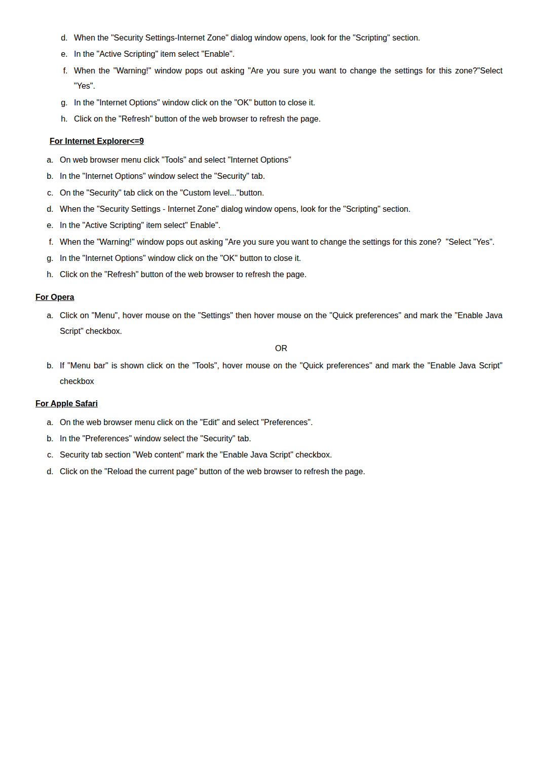When the "Security Settings-Internet Zone" dialog window opens, look for the "Scripting" section.
In the "Active Scripting" item select "Enable".
When the "Warning!" window pops out asking "Are you sure you want to change the settings for this zone?"Select "Yes".
In the "Internet Options" window click on the "OK" button to close it.
Click on the "Refresh" button of the web browser to refresh the page.
For Internet Explorer<=9
On web browser menu click "Tools" and select "Internet Options"
In the "Internet Options" window select the "Security" tab.
On the "Security" tab click on the "Custom level..."button.
When the "Security Settings - Internet Zone" dialog window opens, look for the "Scripting" section.
In the "Active Scripting" item select" Enable".
When the "Warning!" window pops out asking "Are you sure you want to change the settings for this zone? "Select "Yes".
In the "Internet Options" window click on the "OK" button to close it.
Click on the "Refresh" button of the web browser to refresh the page.
For Opera
Click on "Menu", hover mouse on the "Settings" then hover mouse on the "Quick preferences" and mark the "Enable Java Script" checkbox.
OR
If "Menu bar" is shown click on the "Tools", hover mouse on the "Quick preferences" and mark the "Enable Java Script" checkbox
For Apple Safari
On the web browser menu click on the "Edit" and select "Preferences".
In the "Preferences" window select the "Security" tab.
Security tab section "Web content" mark the "Enable Java Script" checkbox.
Click on the "Reload the current page" button of the web browser to refresh the page.